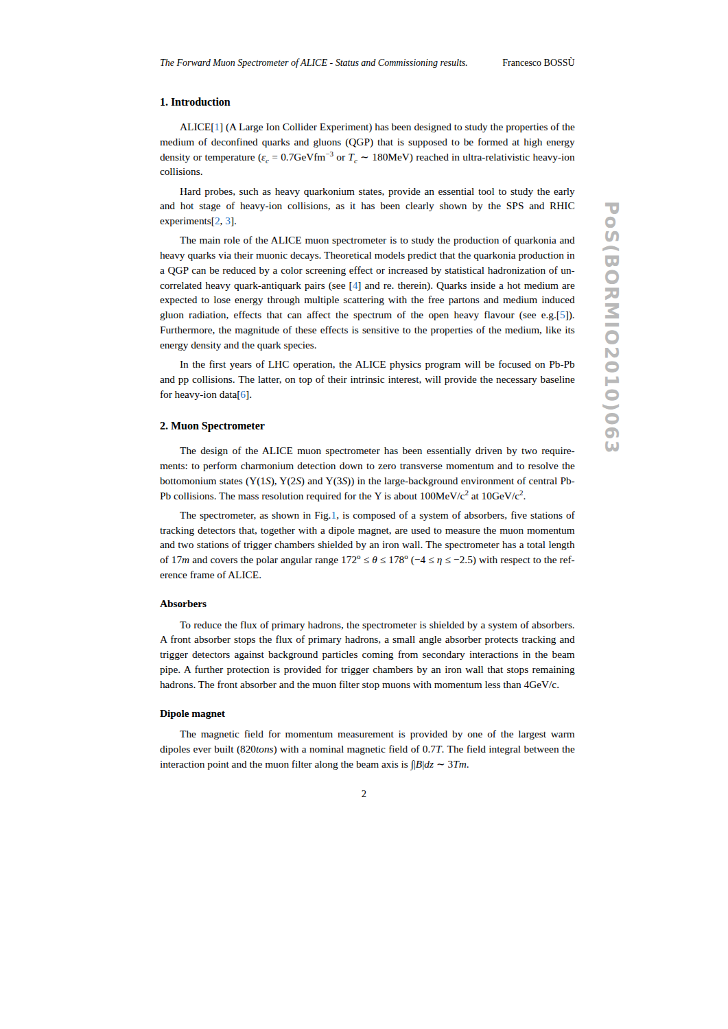PoS(BORMIO2010)063
The Forward Muon Spectrometer of ALICE - Status and Commissioning results. Francesco BOSSÙ
1. Introduction
ALICE[1] (A Large Ion Collider Experiment) has been designed to study the properties of the medium of deconfined quarks and gluons (QGP) that is supposed to be formed at high energy density or temperature (εc = 0.7GeVfm−3 or Tc ∼ 180MeV) reached in ultra-relativistic heavy-ion collisions.
Hard probes, such as heavy quarkonium states, provide an essential tool to study the early and hot stage of heavy-ion collisions, as it has been clearly shown by the SPS and RHIC experiments[2, 3].
The main role of the ALICE muon spectrometer is to study the production of quarkonia and heavy quarks via their muonic decays. Theoretical models predict that the quarkonia production in a QGP can be reduced by a color screening effect or increased by statistical hadronization of uncorrelated heavy quark-antiquark pairs (see [4] and re. therein). Quarks inside a hot medium are expected to lose energy through multiple scattering with the free partons and medium induced gluon radiation, effects that can affect the spectrum of the open heavy flavour (see e.g.[5]). Furthermore, the magnitude of these effects is sensitive to the properties of the medium, like its energy density and the quark species.
In the first years of LHC operation, the ALICE physics program will be focused on Pb-Pb and pp collisions. The latter, on top of their intrinsic interest, will provide the necessary baseline for heavy-ion data[6].
2. Muon Spectrometer
The design of the ALICE muon spectrometer has been essentially driven by two requirements: to perform charmonium detection down to zero transverse momentum and to resolve the bottomonium states (Υ(1S), Υ(2S) and Υ(3S)) in the large-background environment of central Pb-Pb collisions. The mass resolution required for the Υ is about 100MeV/c2 at 10GeV/c2.
The spectrometer, as shown in Fig.1, is composed of a system of absorbers, five stations of tracking detectors that, together with a dipole magnet, are used to measure the muon momentum and two stations of trigger chambers shielded by an iron wall. The spectrometer has a total length of 17m and covers the polar angular range 172o ≤ θ ≤ 178o (−4 ≤ η ≤ −2.5) with respect to the reference frame of ALICE.
Absorbers
To reduce the flux of primary hadrons, the spectrometer is shielded by a system of absorbers. A front absorber stops the flux of primary hadrons, a small angle absorber protects tracking and trigger detectors against background particles coming from secondary interactions in the beam pipe. A further protection is provided for trigger chambers by an iron wall that stops remaining hadrons. The front absorber and the muon filter stop muons with momentum less than 4GeV/c.
Dipole magnet
The magnetic field for momentum measurement is provided by one of the largest warm dipoles ever built (820tons) with a nominal magnetic field of 0.7T. The field integral between the interaction point and the muon filter along the beam axis is ∫|B|dz ∼ 3Tm.
2